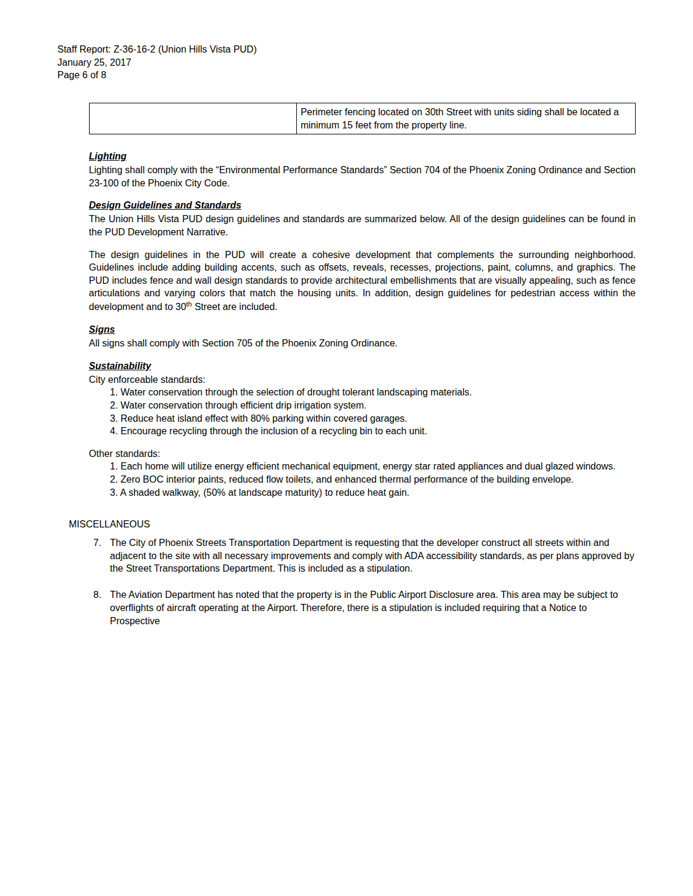Staff Report: Z-36-16-2 (Union Hills Vista PUD)
January 25, 2017
Page 6 of 8
| | Perimeter fencing located on 30th Street with units siding shall be located a minimum 15 feet from the property line. |
Lighting
Lighting shall comply with the “Environmental Performance Standards” Section 704 of the Phoenix Zoning Ordinance and Section 23-100 of the Phoenix City Code.
Design Guidelines and Standards
The Union Hills Vista PUD design guidelines and standards are summarized below. All of the design guidelines can be found in the PUD Development Narrative.
The design guidelines in the PUD will create a cohesive development that complements the surrounding neighborhood. Guidelines include adding building accents, such as offsets, reveals, recesses, projections, paint, columns, and graphics. The PUD includes fence and wall design standards to provide architectural embellishments that are visually appealing, such as fence articulations and varying colors that match the housing units. In addition, design guidelines for pedestrian access within the development and to 30th Street are included.
Signs
All signs shall comply with Section 705 of the Phoenix Zoning Ordinance.
Sustainability
City enforceable standards:
1. Water conservation through the selection of drought tolerant landscaping materials.
2. Water conservation through efficient drip irrigation system.
3. Reduce heat island effect with 80% parking within covered garages.
4. Encourage recycling through the inclusion of a recycling bin to each unit.
Other standards:
1. Each home will utilize energy efficient mechanical equipment, energy star rated appliances and dual glazed windows.
2. Zero BOC interior paints, reduced flow toilets, and enhanced thermal performance of the building envelope.
3. A shaded walkway, (50% at landscape maturity) to reduce heat gain.
MISCELLANEOUS
7. The City of Phoenix Streets Transportation Department is requesting that the developer construct all streets within and adjacent to the site with all necessary improvements and comply with ADA accessibility standards, as per plans approved by the Street Transportations Department. This is included as a stipulation.
8. The Aviation Department has noted that the property is in the Public Airport Disclosure area. This area may be subject to overflights of aircraft operating at the Airport. Therefore, there is a stipulation is included requiring that a Notice to Prospective